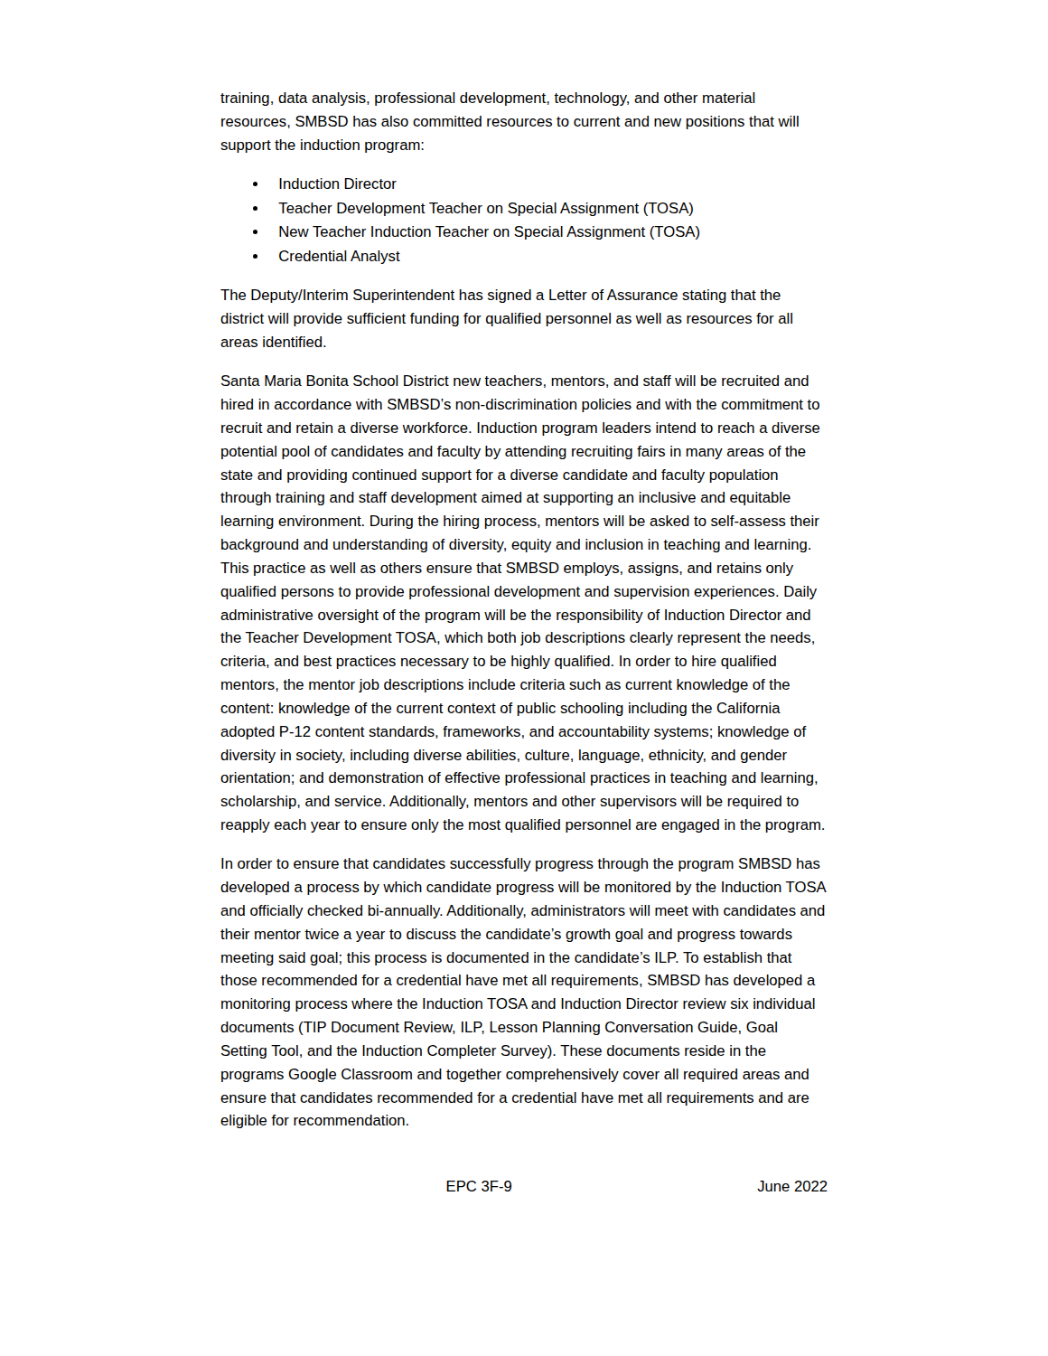training, data analysis, professional development, technology, and other material resources, SMBSD has also committed resources to current and new positions that will support the induction program:
Induction Director
Teacher Development Teacher on Special Assignment (TOSA)
New Teacher Induction Teacher on Special Assignment (TOSA)
Credential Analyst
The Deputy/Interim Superintendent has signed a Letter of Assurance stating that the district will provide sufficient funding for qualified personnel as well as resources for all areas identified.
Santa Maria Bonita School District new teachers, mentors, and staff will be recruited and hired in accordance with SMBSD’s non-discrimination policies and with the commitment to recruit and retain a diverse workforce. Induction program leaders intend to reach a diverse potential pool of candidates and faculty by attending recruiting fairs in many areas of the state and providing continued support for a diverse candidate and faculty population through training and staff development aimed at supporting an inclusive and equitable learning environment. During the hiring process, mentors will be asked to self-assess their background and understanding of diversity, equity and inclusion in teaching and learning. This practice as well as others ensure that SMBSD employs, assigns, and retains only qualified persons to provide professional development and supervision experiences. Daily administrative oversight of the program will be the responsibility of Induction Director and the Teacher Development TOSA, which both job descriptions clearly represent the needs, criteria, and best practices necessary to be highly qualified. In order to hire qualified mentors, the mentor job descriptions include criteria such as current knowledge of the content: knowledge of the current context of public schooling including the California adopted P-12 content standards, frameworks, and accountability systems; knowledge of diversity in society, including diverse abilities, culture, language, ethnicity, and gender orientation; and demonstration of effective professional practices in teaching and learning, scholarship, and service. Additionally, mentors and other supervisors will be required to reapply each year to ensure only the most qualified personnel are engaged in the program.
In order to ensure that candidates successfully progress through the program SMBSD has developed a process by which candidate progress will be monitored by the Induction TOSA and officially checked bi-annually. Additionally, administrators will meet with candidates and their mentor twice a year to discuss the candidate’s growth goal and progress towards meeting said goal; this process is documented in the candidate’s ILP. To establish that those recommended for a credential have met all requirements, SMBSD has developed a monitoring process where the Induction TOSA and Induction Director review six individual documents (TIP Document Review, ILP, Lesson Planning Conversation Guide, Goal Setting Tool, and the Induction Completer Survey). These documents reside in the programs Google Classroom and together comprehensively cover all required areas and ensure that candidates recommended for a credential have met all requirements and are eligible for recommendation.
EPC 3F-9 June 2022